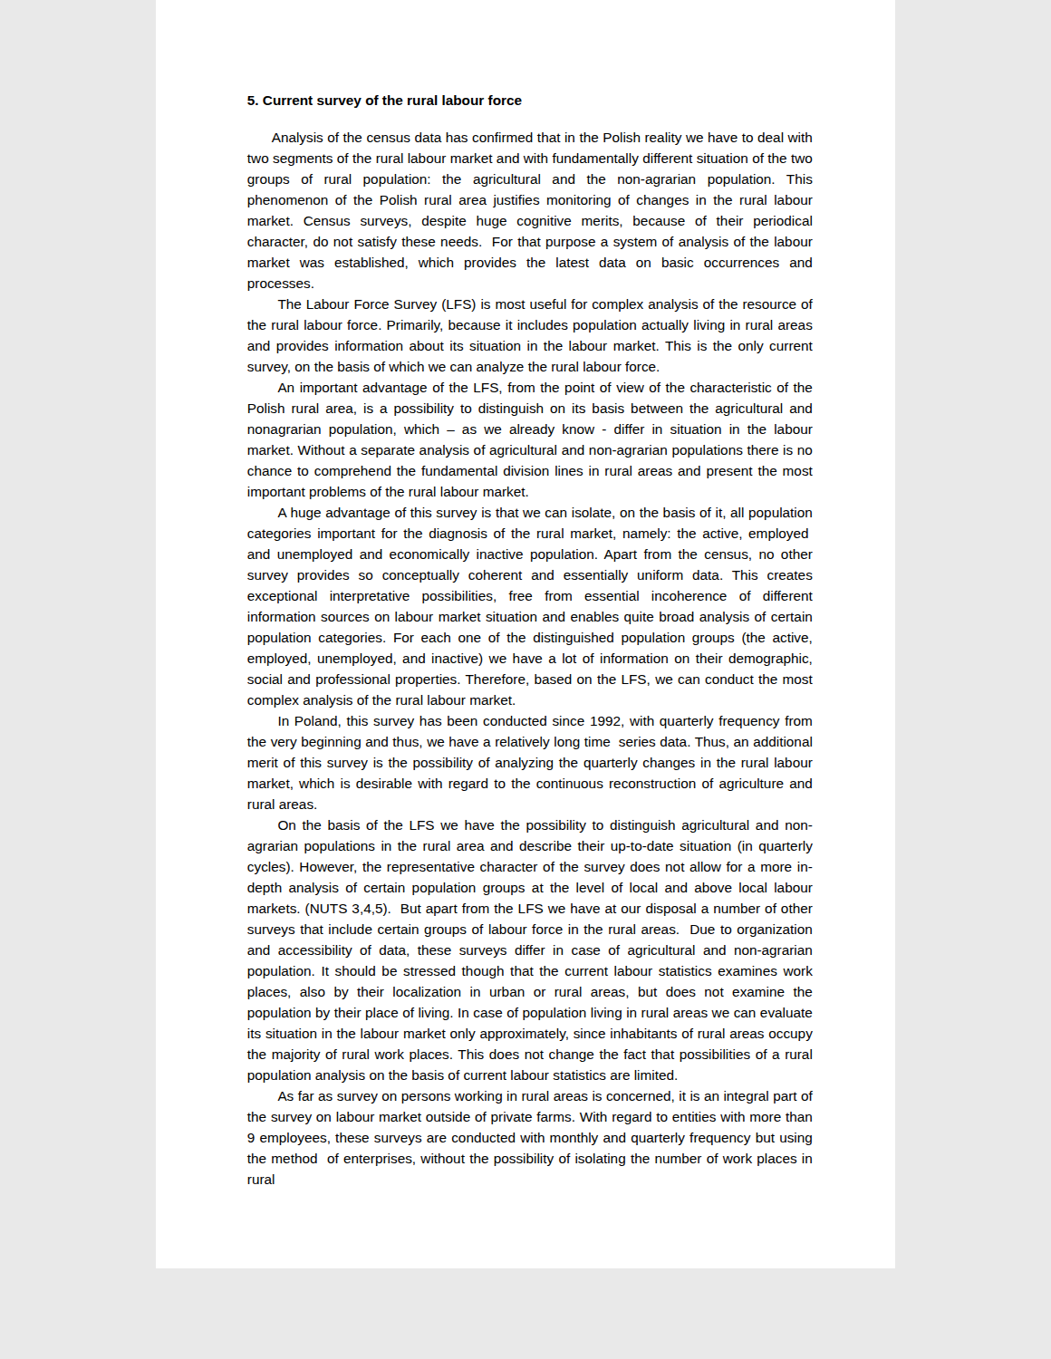5. Current survey of the rural labour force
Analysis of the census data has confirmed that in the Polish reality we have to deal with two segments of the rural labour market and with fundamentally different situation of the two groups of rural population: the agricultural and the non-agrarian population. This phenomenon of the Polish rural area justifies monitoring of changes in the rural labour market. Census surveys, despite huge cognitive merits, because of their periodical character, do not satisfy these needs. For that purpose a system of analysis of the labour market was established, which provides the latest data on basic occurrences and processes.
The Labour Force Survey (LFS) is most useful for complex analysis of the resource of the rural labour force. Primarily, because it includes population actually living in rural areas and provides information about its situation in the labour market. This is the only current survey, on the basis of which we can analyze the rural labour force.
An important advantage of the LFS, from the point of view of the characteristic of the Polish rural area, is a possibility to distinguish on its basis between the agricultural and nonagrarian population, which – as we already know - differ in situation in the labour market. Without a separate analysis of agricultural and non-agrarian populations there is no chance to comprehend the fundamental division lines in rural areas and present the most important problems of the rural labour market.
A huge advantage of this survey is that we can isolate, on the basis of it, all population categories important for the diagnosis of the rural market, namely: the active, employed and unemployed and economically inactive population. Apart from the census, no other survey provides so conceptually coherent and essentially uniform data. This creates exceptional interpretative possibilities, free from essential incoherence of different information sources on labour market situation and enables quite broad analysis of certain population categories. For each one of the distinguished population groups (the active, employed, unemployed, and inactive) we have a lot of information on their demographic, social and professional properties. Therefore, based on the LFS, we can conduct the most complex analysis of the rural labour market.
In Poland, this survey has been conducted since 1992, with quarterly frequency from the very beginning and thus, we have a relatively long time series data. Thus, an additional merit of this survey is the possibility of analyzing the quarterly changes in the rural labour market, which is desirable with regard to the continuous reconstruction of agriculture and rural areas.
On the basis of the LFS we have the possibility to distinguish agricultural and non-agrarian populations in the rural area and describe their up-to-date situation (in quarterly cycles). However, the representative character of the survey does not allow for a more in-depth analysis of certain population groups at the level of local and above local labour markets. (NUTS 3,4,5). But apart from the LFS we have at our disposal a number of other surveys that include certain groups of labour force in the rural areas. Due to organization and accessibility of data, these surveys differ in case of agricultural and non-agrarian population. It should be stressed though that the current labour statistics examines work places, also by their localization in urban or rural areas, but does not examine the population by their place of living. In case of population living in rural areas we can evaluate its situation in the labour market only approximately, since inhabitants of rural areas occupy the majority of rural work places. This does not change the fact that possibilities of a rural population analysis on the basis of current labour statistics are limited.
As far as survey on persons working in rural areas is concerned, it is an integral part of the survey on labour market outside of private farms. With regard to entities with more than 9 employees, these surveys are conducted with monthly and quarterly frequency but using the method of enterprises, without the possibility of isolating the number of work places in rural